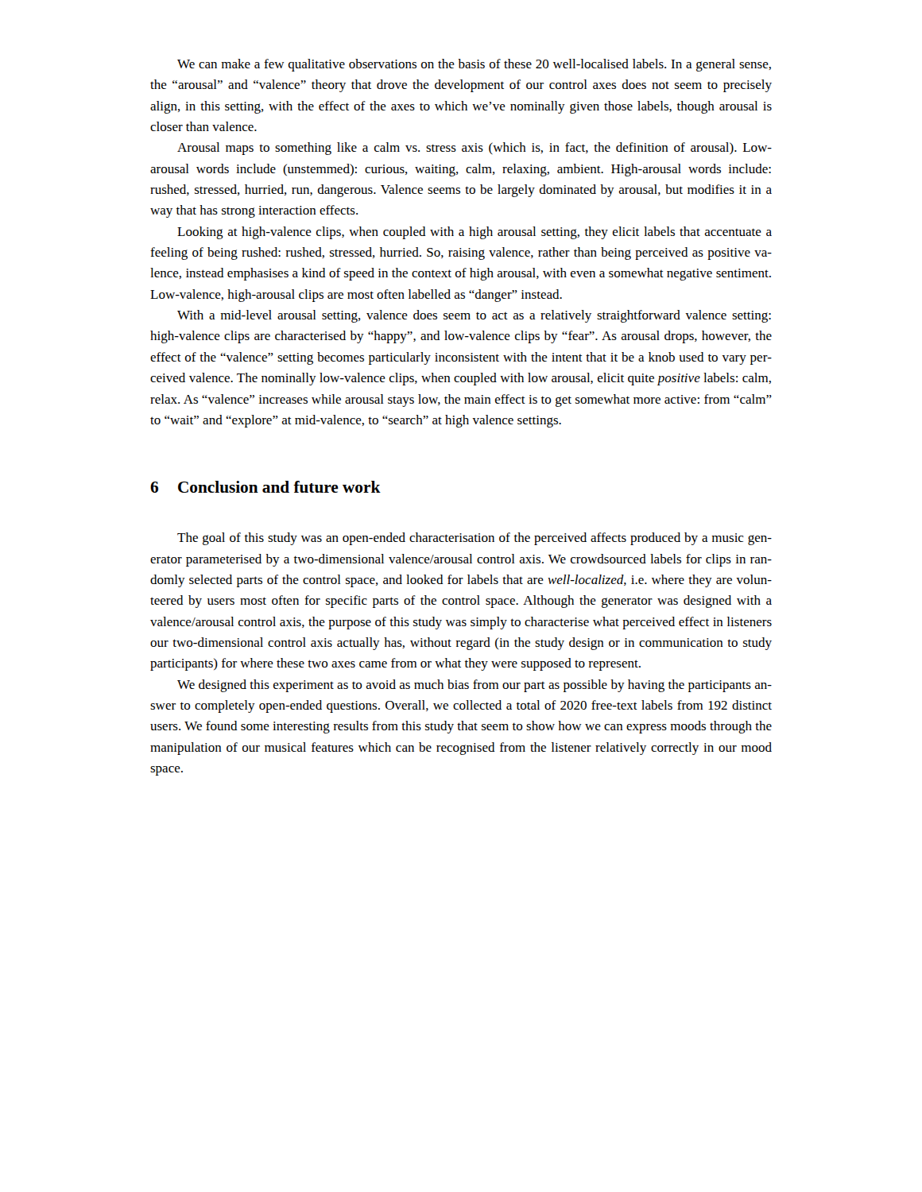We can make a few qualitative observations on the basis of these 20 well-localised labels. In a general sense, the “arousal” and “valence” theory that drove the development of our control axes does not seem to precisely align, in this setting, with the effect of the axes to which we’ve nominally given those labels, though arousal is closer than valence.
Arousal maps to something like a calm vs. stress axis (which is, in fact, the definition of arousal). Low-arousal words include (unstemmed): curious, waiting, calm, relaxing, ambient. High-arousal words include: rushed, stressed, hurried, run, dangerous. Valence seems to be largely dominated by arousal, but modifies it in a way that has strong interaction effects.
Looking at high-valence clips, when coupled with a high arousal setting, they elicit labels that accentuate a feeling of being rushed: rushed, stressed, hurried. So, raising valence, rather than being perceived as positive valence, instead emphasises a kind of speed in the context of high arousal, with even a somewhat negative sentiment. Low-valence, high-arousal clips are most often labelled as “danger” instead.
With a mid-level arousal setting, valence does seem to act as a relatively straightforward valence setting: high-valence clips are characterised by “happy”, and low-valence clips by “fear”. As arousal drops, however, the effect of the “valence” setting becomes particularly inconsistent with the intent that it be a knob used to vary perceived valence. The nominally low-valence clips, when coupled with low arousal, elicit quite positive labels: calm, relax. As “valence” increases while arousal stays low, the main effect is to get somewhat more active: from “calm” to “wait” and “explore” at mid-valence, to “search” at high valence settings.
6 Conclusion and future work
The goal of this study was an open-ended characterisation of the perceived affects produced by a music generator parameterised by a two-dimensional valence/arousal control axis. We crowdsourced labels for clips in randomly selected parts of the control space, and looked for labels that are well-localized, i.e. where they are volunteered by users most often for specific parts of the control space. Although the generator was designed with a valence/arousal control axis, the purpose of this study was simply to characterise what perceived effect in listeners our two-dimensional control axis actually has, without regard (in the study design or in communication to study participants) for where these two axes came from or what they were supposed to represent.
We designed this experiment as to avoid as much bias from our part as possible by having the participants answer to completely open-ended questions. Overall, we collected a total of 2020 free-text labels from 192 distinct users. We found some interesting results from this study that seem to show how we can express moods through the manipulation of our musical features which can be recognised from the listener relatively correctly in our mood space.